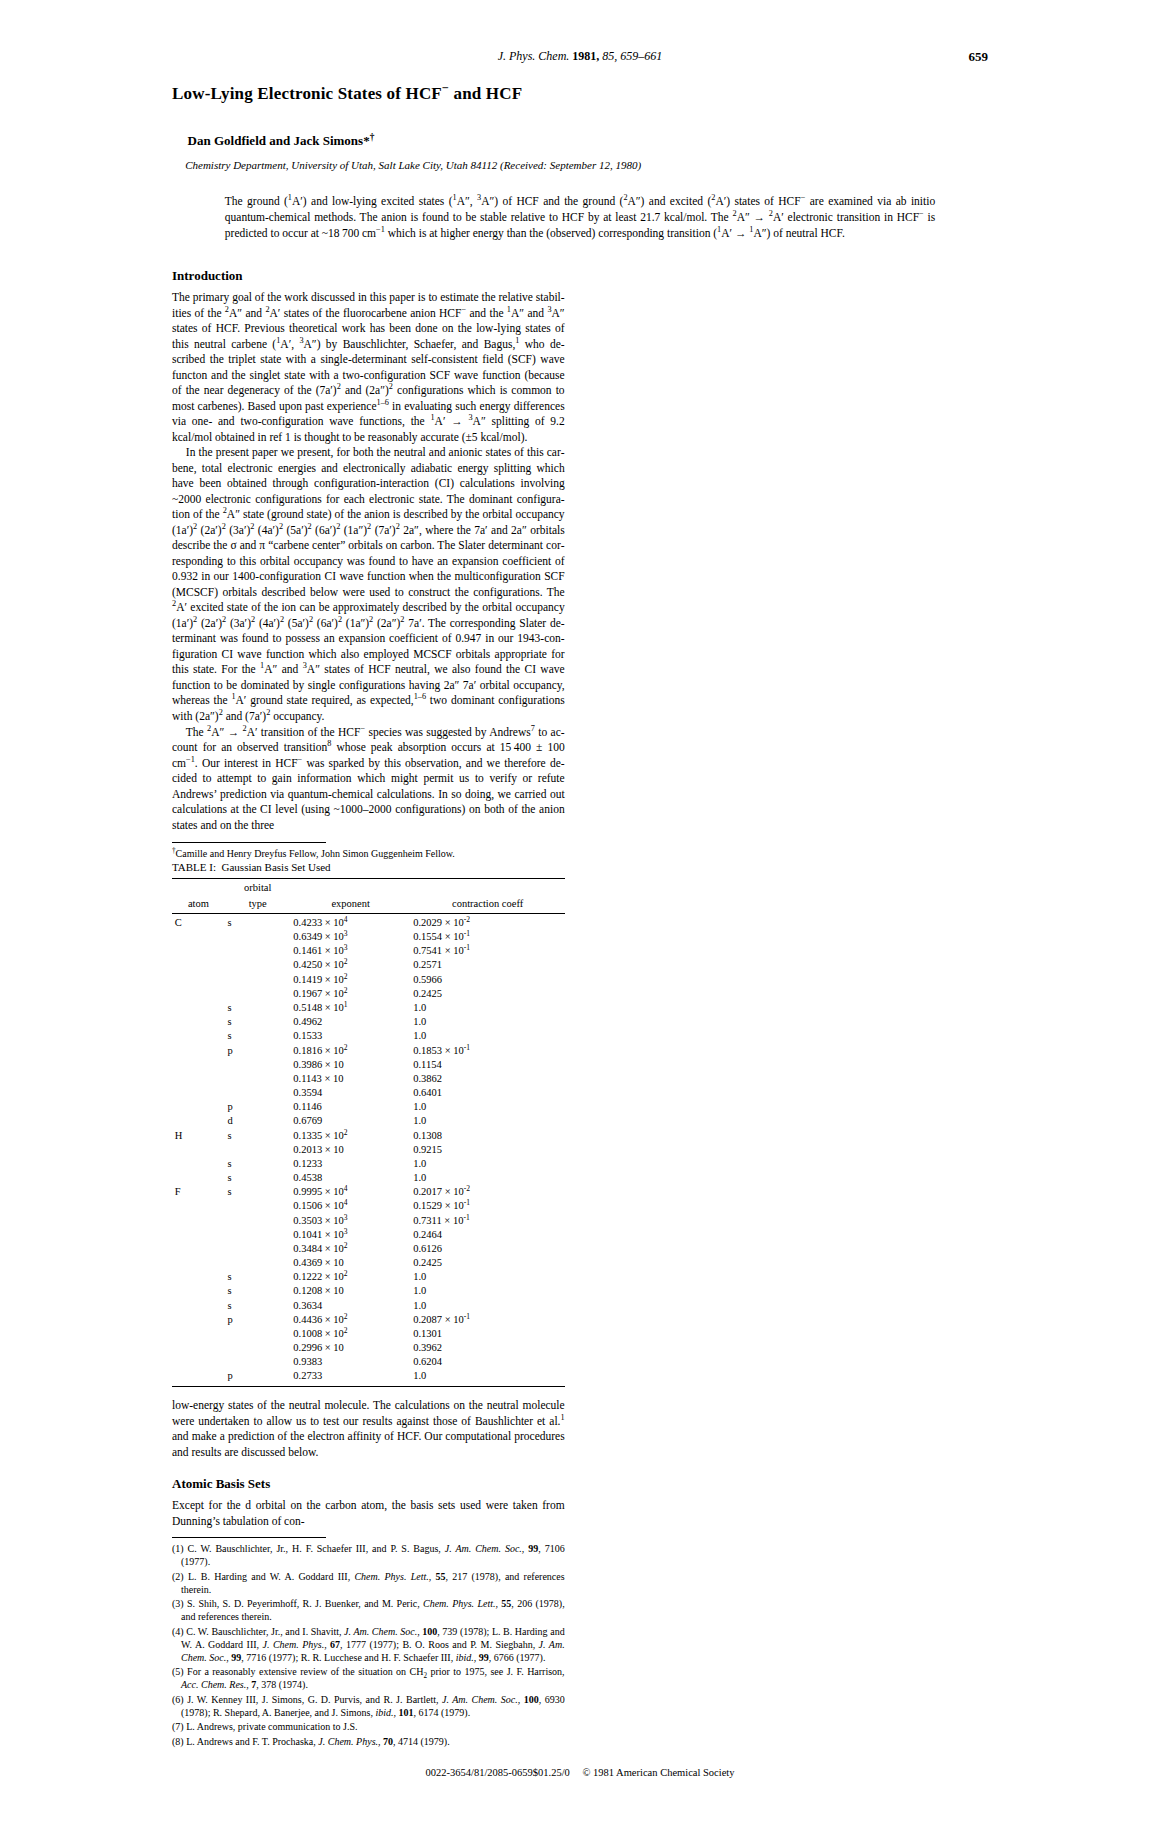J. Phys. Chem. 1981, 85, 659–661 659
Low-Lying Electronic States of HCF− and HCF
Dan Goldfield and Jack Simons*†
Chemistry Department, University of Utah, Salt Lake City, Utah 84112 (Received: September 12, 1980)
The ground (1A′) and low-lying excited states (1A″, 3A″) of HCF and the ground (2A″) and excited (2A′) states of HCF− are examined via ab initio quantum-chemical methods. The anion is found to be stable relative to HCF by at least 21.7 kcal/mol. The 2A″ → 2A′ electronic transition in HCF− is predicted to occur at ~18 700 cm−1 which is at higher energy than the (observed) corresponding transition (1A′ → 1A″) of neutral HCF.
Introduction
The primary goal of the work discussed in this paper is to estimate the relative stabilities of the 2A″ and 2A′ states of the fluorocarbene anion HCF− and the 1A″ and 3A″ states of HCF. Previous theoretical work has been done on the low-lying states of this neutral carbene (1A′, 3A″) by Bauschlichter, Schaefer, and Bagus,1 who described the triplet state with a single-determinant self-consistent field (SCF) wave functon and the singlet state with a two-configuration SCF wave function (because of the near degeneracy of the (7a′)2 and (2a″)2 configurations which is common to most carbenes). Based upon past experience1–6 in evaluating such energy differences via one- and two-configuration wave functions, the 1A′ → 3A″ splitting of 9.2 kcal/mol obtained in ref 1 is thought to be reasonably accurate (±5 kcal/mol).
In the present paper we present, for both the neutral and anionic states of this carbene, total electronic energies and electronically adiabatic energy splitting which have been obtained through configuration-interaction (CI) calculations involving ~2000 electronic configurations for each electronic state. The dominant configuration of the 2A″ state (ground state) of the anion is described by the orbital occupancy (1a′)2 (2a′)2 (3a′)2 (4a′)2 (5a′)2 (6a′)2 (1a″)2 (7a′)2 2a″, where the 7a′ and 2a″ orbitals describe the σ and π “carbene center” orbitals on carbon. The Slater determinant corresponding to this orbital occupancy was found to have an expansion coefficient of 0.932 in our 1400-configuration CI wave function when the multiconfiguration SCF (MCSCF) orbitals described below were used to construct the configurations. The 2A′ excited state of the ion can be approximately described by the orbital occupancy (1a′)2 (2a′)2 (3a′)2 (4a′)2 (5a′)2 (6a′)2 (1a″)2 (2a″)2 7a′. The corresponding Slater determinant was found to possess an expansion coefficient of 0.947 in our 1943-configuration CI wave function which also employed MCSCF orbitals appropriate for this state. For the 1A″ and 3A″ states of HCF neutral, we also found the CI wave function to be dominated by single configurations having 2a″ 7a′ orbital occupancy, whereas the 1A′ ground state required, as expected,1–6 two dominant configurations with (2a″)2 and (7a′)2 occupancy.
The 2A″ → 2A′ transition of the HCF− species was suggested by Andrews7 to account for an observed transition8 whose peak absorption occurs at 15 400 ± 100 cm−1. Our interest in HCF− was sparked by this observation, and we therefore decided to attempt to gain information which might permit us to verify or refute Andrews’ prediction via quantum-chemical calculations. In so doing, we carried out calculations at the CI level (using ~1000–2000 configurations) on both of the anion states and on the three
†Camille and Henry Dreyfus Fellow, John Simon Guggenheim Fellow.
TABLE I: Gaussian Basis Set Used
| | orbital | | |
| --- | --- | --- | --- |
| atom | type | exponent | contraction coeff |
| C | s | 0.4233 × 10 4 | 0.2029 × 10 -2 |
| | | 0.6349 × 10 3 | 0.1554 × 10 -1 |
| | | 0.1461 × 10 3 | 0.7541 × 10 -1 |
| | | 0.4250 × 10 2 | 0.2571 |
| | | 0.1419 × 10 2 | 0.5966 |
| | | 0.1967 × 10 2 | 0.2425 |
| | s | 0.5148 × 10 1 | 1.0 |
| | s | 0.4962 | 1.0 |
| | s | 0.1533 | 1.0 |
| | p | 0.1816 × 10 2 | 0.1853 × 10 -1 |
| | | 0.3986 × 10 | 0.1154 |
| | | 0.1143 × 10 | 0.3862 |
| | | 0.3594 | 0.6401 |
| | p | 0.1146 | 1.0 |
| | d | 0.6769 | 1.0 |
| H | s | 0.1335 × 10 2 | 0.1308 |
| | | 0.2013 × 10 | 0.9215 |
| | s | 0.1233 | 1.0 |
| | s | 0.4538 | 1.0 |
| F | s | 0.9995 × 10 4 | 0.2017 × 10 -2 |
| | | 0.1506 × 10 4 | 0.1529 × 10 -1 |
| | | 0.3503 × 10 3 | 0.7311 × 10 -1 |
| | | 0.1041 × 10 3 | 0.2464 |
| | | 0.3484 × 10 2 | 0.6126 |
| | | 0.4369 × 10 | 0.2425 |
| | s | 0.1222 × 10 2 | 1.0 |
| | s | 0.1208 × 10 | 1.0 |
| | s | 0.3634 | 1.0 |
| | p | 0.4436 × 10 2 | 0.2087 × 10 -1 |
| | | 0.1008 × 10 2 | 0.1301 |
| | | 0.2996 × 10 | 0.3962 |
| | | 0.9383 | 0.6204 |
| | p | 0.2733 | 1.0 |
low-energy states of the neutral molecule. The calculations on the neutral molecule were undertaken to allow us to test our results against those of Baushlichter et al.1 and make a prediction of the electron affinity of HCF. Our computational procedures and results are discussed below.
Atomic Basis Sets
Except for the d orbital on the carbon atom, the basis sets used were taken from Dunning’s tabulation of con-
(1) C. W. Bauschlichter, Jr., H. F. Schaefer III, and P. S. Bagus, J. Am. Chem. Soc., 99, 7106 (1977).
(2) L. B. Harding and W. A. Goddard III, Chem. Phys. Lett., 55, 217 (1978), and references therein.
(3) S. Shih, S. D. Peyerimhoff, R. J. Buenker, and M. Peric, Chem. Phys. Lett., 55, 206 (1978), and references therein.
(4) C. W. Bauschlichter, Jr., and I. Shavitt, J. Am. Chem. Soc., 100, 739 (1978); L. B. Harding and W. A. Goddard III, J. Chem. Phys., 67, 1777 (1977); B. O. Roos and P. M. Siegbahn, J. Am. Chem. Soc., 99, 7716 (1977); R. R. Lucchese and H. F. Schaefer III, ibid., 99, 6766 (1977).
(5) For a reasonably extensive review of the situation on CH2 prior to 1975, see J. F. Harrison, Acc. Chem. Res., 7, 378 (1974).
(6) J. W. Kenney III, J. Simons, G. D. Purvis, and R. J. Bartlett, J. Am. Chem. Soc., 100, 6930 (1978); R. Shepard, A. Banerjee, and J. Simons, ibid., 101, 6174 (1979).
(7) L. Andrews, private communication to J.S.
(8) L. Andrews and F. T. Prochaska, J. Chem. Phys., 70, 4714 (1979).
0022-3654/81/2085-0659$01.25/0 © 1981 American Chemical Society